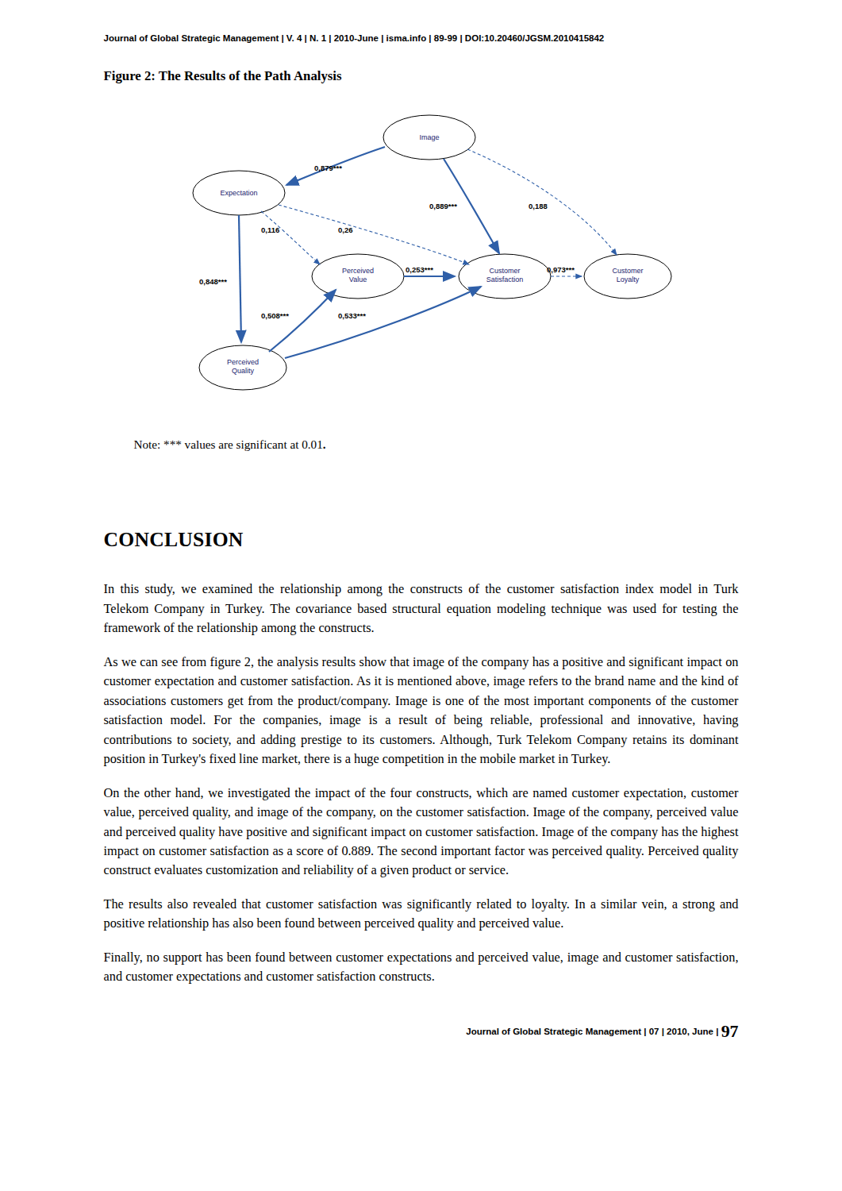Journal of Global Strategic Management | V. 4 | N. 1 | 2010-June | isma.info | 89-99 | DOI:10.20460/JGSM.2010415842
Figure 2: The Results of the Path Analysis
Image Expectation Perceived Value Customer Satisfaction Customer Loyalty Perceived Quality 0,879*** 0,889*** 0,188 0,116 0,26 0,848*** 0,508*** 0,533*** 0,253*** 0,973***
Note: *** values are significant at 0.01.
CONCLUSION
In this study, we examined the relationship among the constructs of the customer satisfaction index model in Turk Telekom Company in Turkey. The covariance based structural equation modeling technique was used for testing the framework of the relationship among the constructs.
As we can see from figure 2, the analysis results show that image of the company has a positive and significant impact on customer expectation and customer satisfaction. As it is mentioned above, image refers to the brand name and the kind of associations customers get from the product/company. Image is one of the most important components of the customer satisfaction model. For the companies, image is a result of being reliable, professional and innovative, having contributions to society, and adding prestige to its customers. Although, Turk Telekom Company retains its dominant position in Turkey's fixed line market, there is a huge competition in the mobile market in Turkey.
On the other hand, we investigated the impact of the four constructs, which are named customer expectation, customer value, perceived quality, and image of the company, on the customer satisfaction. Image of the company, perceived value and perceived quality have positive and significant impact on customer satisfaction. Image of the company has the highest impact on customer satisfaction as a score of 0.889. The second important factor was perceived quality. Perceived quality construct evaluates customization and reliability of a given product or service.
The results also revealed that customer satisfaction was significantly related to loyalty. In a similar vein, a strong and positive relationship has also been found between perceived quality and perceived value.
Finally, no support has been found between customer expectations and perceived value, image and customer satisfaction, and customer expectations and customer satisfaction constructs.
Journal of Global Strategic Management | 07 | 2010, June | 97